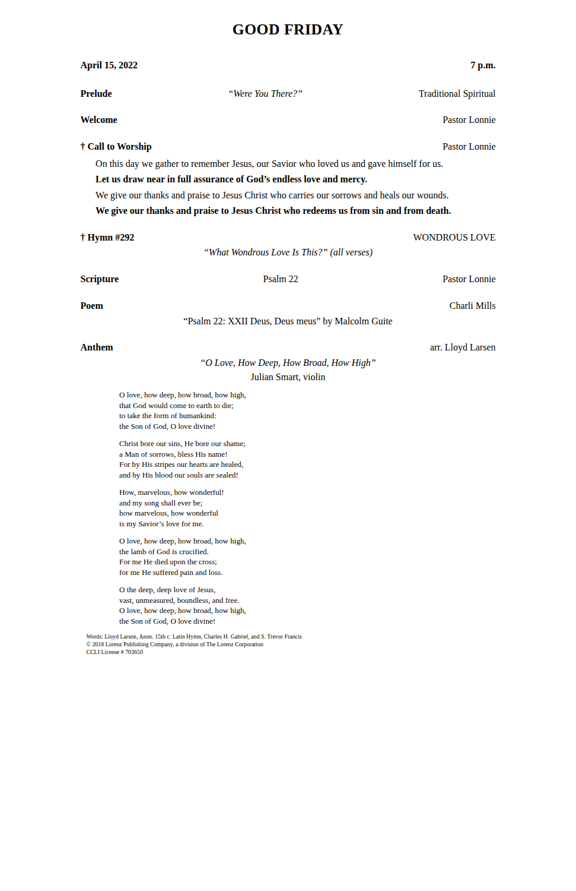GOOD FRIDAY
April 15, 2022 7 p.m.
Prelude “Were You There?” Traditional Spiritual
Welcome Pastor Lonnie
† Call to Worship Pastor Lonnie
On this day we gather to remember Jesus, our Savior who loved us and gave himself for us.
Let us draw near in full assurance of God’s endless love and mercy.
We give our thanks and praise to Jesus Christ who carries our sorrows and heals our wounds.
We give our thanks and praise to Jesus Christ who redeems us from sin and from death.
† Hymn #292 WONDROUS LOVE
“What Wondrous Love Is This?” (all verses)
Scripture Psalm 22 Pastor Lonnie
Poem Charli Mills
“Psalm 22: XXII Deus, Deus meus” by Malcolm Guite
Anthem arr. Lloyd Larsen
“O Love, How Deep, How Broad, How High”
Julian Smart, violin
O love, how deep, how broad, how high,
that God would come to earth to die;
to take the form of humankind:
the Son of God, O love divine!
Christ bore our sins, He bore our shame;
a Man of sorrows, bless His name!
For by His stripes our hearts are healed,
and by His blood our souls are sealed!
How, marvelous, how wonderful!
and my song shall ever be;
how marvelous, how wonderful
is my Savior’s love for me.
O love, how deep, how broad, how high,
the lamb of God is crucified.
For me He died upon the cross;
for me He suffered pain and loss.
O the deep, deep love of Jesus,
vast, unmeasured, boundless, and free.
O love, how deep, how broad, how high,
the Son of God, O love divine!
Words: Lloyd Larson, Anon. 15th c. Latin Hymn, Charles H. Gabriel, and S. Trevor Francis
© 2018 Lorenz Publishing Company, a division of The Lorenz Corporation
CCLI License # 703650